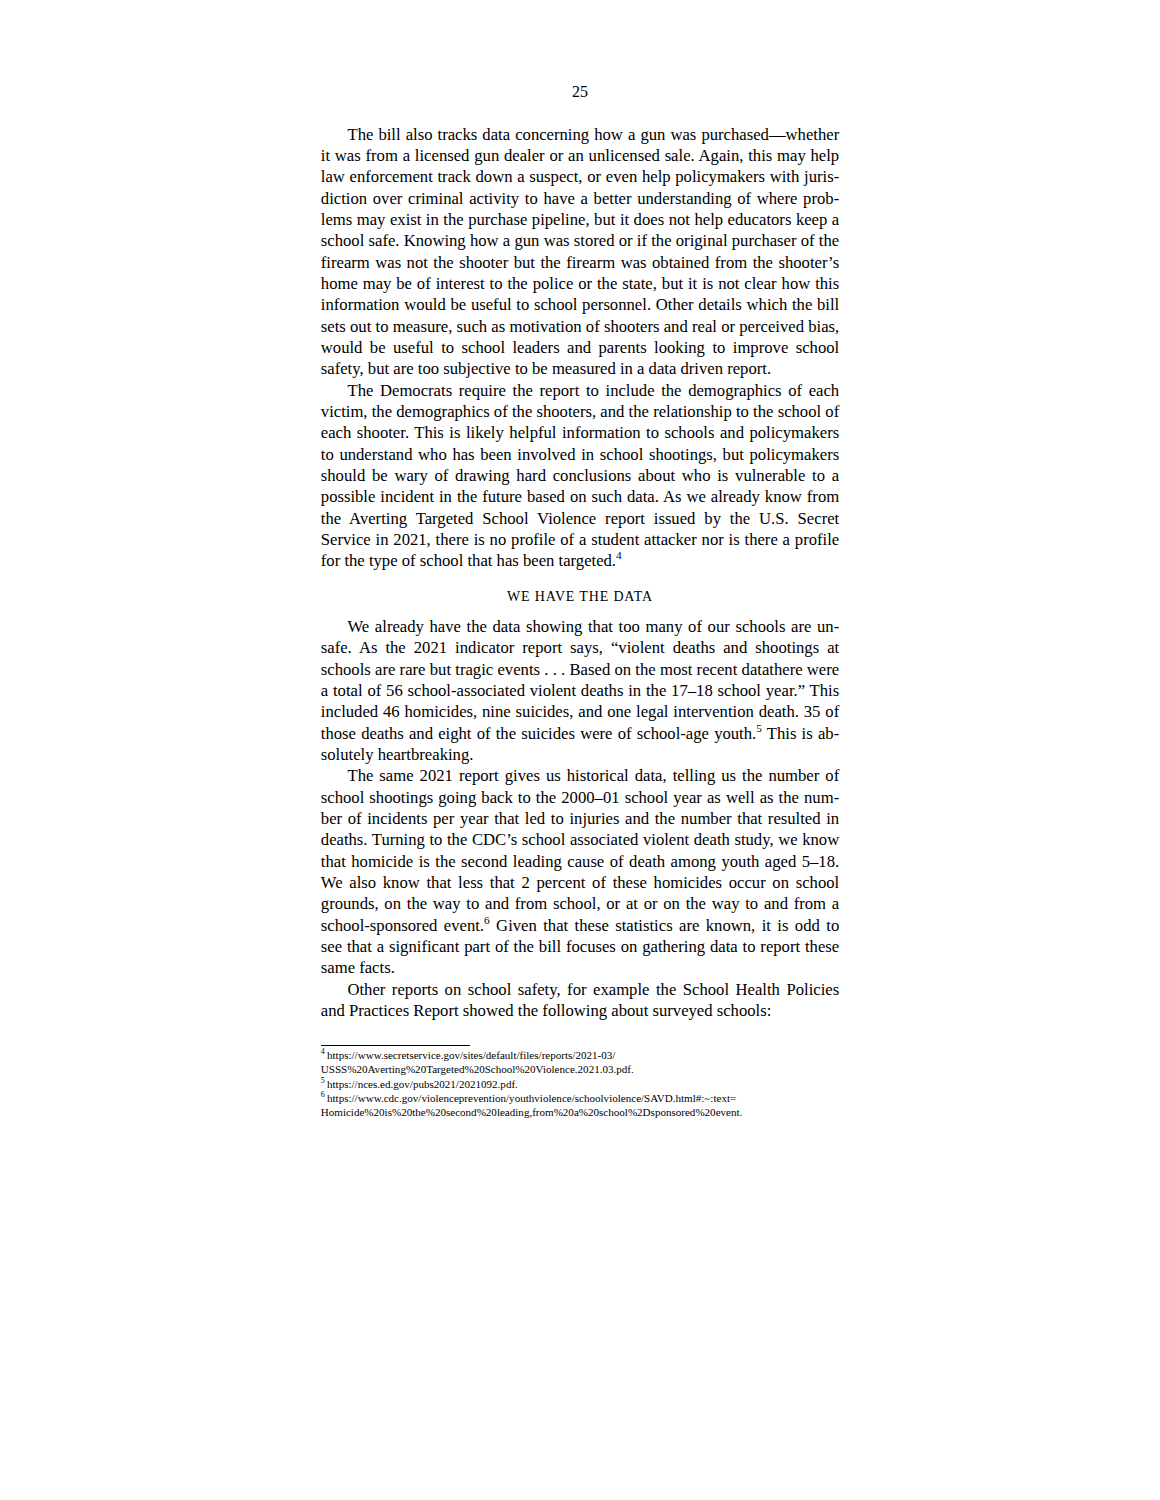25
The bill also tracks data concerning how a gun was purchased—whether it was from a licensed gun dealer or an unlicensed sale. Again, this may help law enforcement track down a suspect, or even help policymakers with jurisdiction over criminal activity to have a better understanding of where problems may exist in the purchase pipeline, but it does not help educators keep a school safe. Knowing how a gun was stored or if the original purchaser of the firearm was not the shooter but the firearm was obtained from the shooter’s home may be of interest to the police or the state, but it is not clear how this information would be useful to school personnel. Other details which the bill sets out to measure, such as motivation of shooters and real or perceived bias, would be useful to school leaders and parents looking to improve school safety, but are too subjective to be measured in a data driven report.
The Democrats require the report to include the demographics of each victim, the demographics of the shooters, and the relationship to the school of each shooter. This is likely helpful information to schools and policymakers to understand who has been involved in school shootings, but policymakers should be wary of drawing hard conclusions about who is vulnerable to a possible incident in the future based on such data. As we already know from the Averting Targeted School Violence report issued by the U.S. Secret Service in 2021, there is no profile of a student attacker nor is there a profile for the type of school that has been targeted.4
We have the data
We already have the data showing that too many of our schools are unsafe. As the 2021 indicator report says, “violent deaths and shootings at schools are rare but tragic events . . . Based on the most recent datathere were a total of 56 school-associated violent deaths in the 17–18 school year.” This included 46 homicides, nine suicides, and one legal intervention death. 35 of those deaths and eight of the suicides were of school-age youth.5 This is absolutely heartbreaking.
The same 2021 report gives us historical data, telling us the number of school shootings going back to the 2000–01 school year as well as the number of incidents per year that led to injuries and the number that resulted in deaths. Turning to the CDC’s school associated violent death study, we know that homicide is the second leading cause of death among youth aged 5–18. We also know that less that 2 percent of these homicides occur on school grounds, on the way to and from school, or at or on the way to and from a school-sponsored event.6 Given that these statistics are known, it is odd to see that a significant part of the bill focuses on gathering data to report these same facts.
Other reports on school safety, for example the School Health Policies and Practices Report showed the following about surveyed schools:
4 https://www.secretservice.gov/sites/default/files/reports/2021-03/
USSS%20Averting%20Targeted%20School%20Violence.2021.03.pdf.
5 https://nces.ed.gov/pubs2021/2021092.pdf.
6 https://www.cdc.gov/violenceprevention/youthviolence/schoolviolence/SAVD.html#:~:text=
Homicide%20is%20the%20second%20leading,from%20a%20school%2Dsponsored%20event.